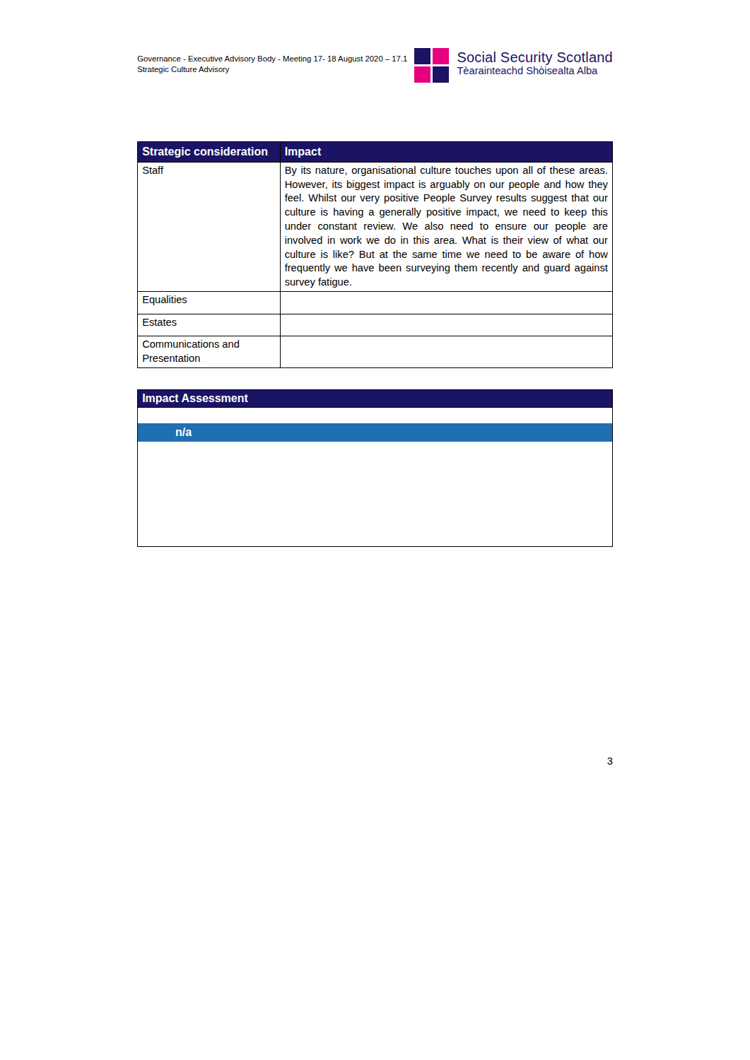Governance - Executive Advisory Body - Meeting 17- 18 August 2020 – 17.1
Strategic Culture Advisory
Social Security Scotland
Tèarainteachd Shòisealta Alba
| Strategic consideration | Impact |
| --- | --- |
| Staff | By its nature, organisational culture touches upon all of these areas. However, its biggest impact is arguably on our people and how they feel. Whilst our very positive People Survey results suggest that our culture is having a generally positive impact, we need to keep this under constant review. We also need to ensure our people are involved in work we do in this area. What is their view of what our culture is like? But at the same time we need to be aware of how frequently we have been surveying them recently and guard against survey fatigue. |
| Equalities | |
| Estates | |
| Communications and Presentation | |
| Impact Assessment |
| n/a |
3